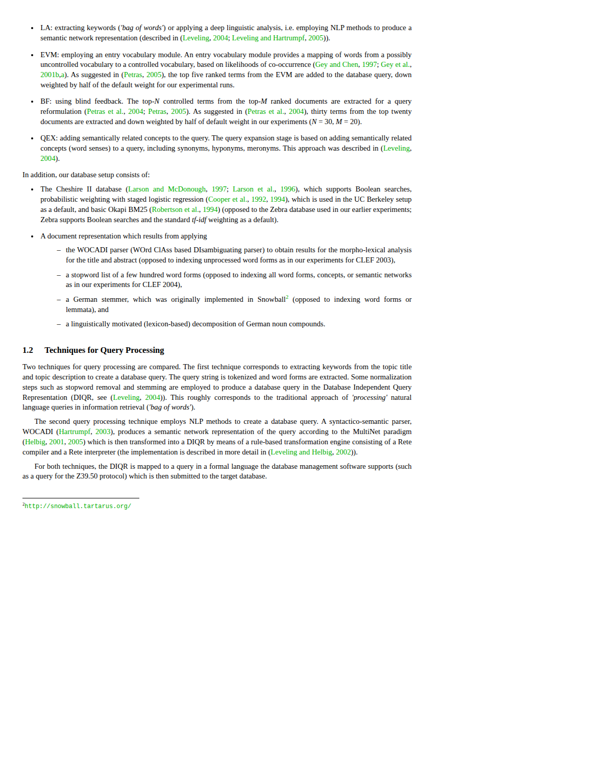LA: extracting keywords ('bag of words') or applying a deep linguistic analysis, i.e. employing NLP methods to produce a semantic network representation (described in (Leveling, 2004; Leveling and Hartrumpf, 2005)).
EVM: employing an entry vocabulary module. An entry vocabulary module provides a mapping of words from a possibly uncontrolled vocabulary to a controlled vocabulary, based on likelihoods of co-occurrence (Gey and Chen, 1997; Gey et al., 2001b,a). As suggested in (Petras, 2005), the top five ranked terms from the EVM are added to the database query, down weighted by half of the default weight for our experimental runs.
BF: using blind feedback. The top-N controlled terms from the top-M ranked documents are extracted for a query reformulation (Petras et al., 2004; Petras, 2005). As suggested in (Petras et al., 2004), thirty terms from the top twenty documents are extracted and down weighted by half of default weight in our experiments (N = 30, M = 20).
QEX: adding semantically related concepts to the query. The query expansion stage is based on adding semantically related concepts (word senses) to a query, including synonyms, hyponyms, meronyms. This approach was described in (Leveling, 2004).
In addition, our database setup consists of:
The Cheshire II database (Larson and McDonough, 1997; Larson et al., 1996), which supports Boolean searches, probabilistic weighting with staged logistic regression (Cooper et al., 1992, 1994), which is used in the UC Berkeley setup as a default, and basic Okapi BM25 (Robertson et al., 1994) (opposed to the Zebra database used in our earlier experiments; Zebra supports Boolean searches and the standard tf-idf weighting as a default).
A document representation which results from applying
the WOCADI parser (WOrd ClAss based DIsambiguating parser) to obtain results for the morpho-lexical analysis for the title and abstract (opposed to indexing unprocessed word forms as in our experiments for CLEF 2003),
a stopword list of a few hundred word forms (opposed to indexing all word forms, concepts, or semantic networks as in our experiments for CLEF 2004),
a German stemmer, which was originally implemented in Snowball2 (opposed to indexing word forms or lemmata), and
a linguistically motivated (lexicon-based) decomposition of German noun compounds.
1.2 Techniques for Query Processing
Two techniques for query processing are compared. The first technique corresponds to extracting keywords from the topic title and topic description to create a database query. The query string is tokenized and word forms are extracted. Some normalization steps such as stopword removal and stemming are employed to produce a database query in the Database Independent Query Representation (DIQR, see (Leveling, 2004)). This roughly corresponds to the traditional approach of 'processing' natural language queries in information retrieval ('bag of words').
The second query processing technique employs NLP methods to create a database query. A syntactico-semantic parser, WOCADI (Hartrumpf, 2003), produces a semantic network representation of the query according to the MultiNet paradigm (Helbig, 2001, 2005) which is then transformed into a DIQR by means of a rule-based transformation engine consisting of a Rete compiler and a Rete interpreter (the implementation is described in more detail in (Leveling and Helbig, 2002)).
For both techniques, the DIQR is mapped to a query in a formal language the database management software supports (such as a query for the Z39.50 protocol) which is then submitted to the target database.
2http://snowball.tartarus.org/